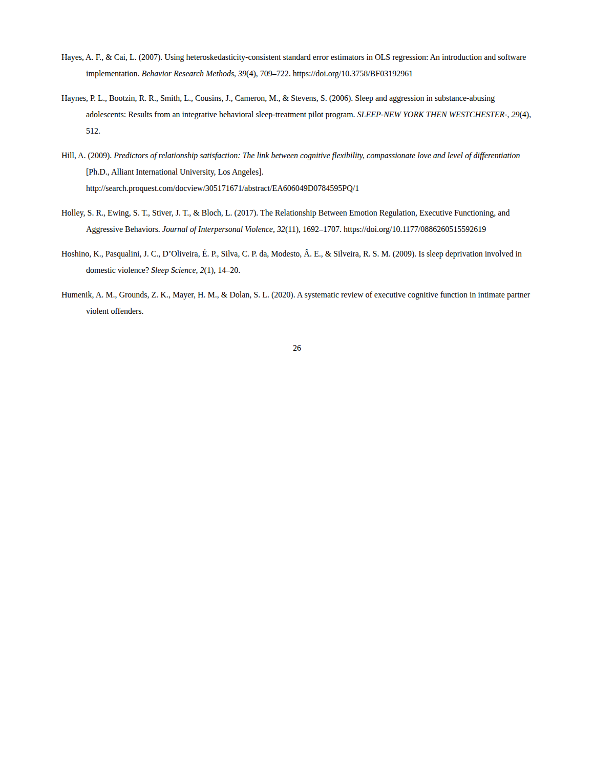Hayes, A. F., & Cai, L. (2007). Using heteroskedasticity-consistent standard error estimators in OLS regression: An introduction and software implementation. Behavior Research Methods, 39(4), 709–722. https://doi.org/10.3758/BF03192961
Haynes, P. L., Bootzin, R. R., Smith, L., Cousins, J., Cameron, M., & Stevens, S. (2006). Sleep and aggression in substance-abusing adolescents: Results from an integrative behavioral sleep-treatment pilot program. SLEEP-NEW YORK THEN WESTCHESTER-, 29(4), 512.
Hill, A. (2009). Predictors of relationship satisfaction: The link between cognitive flexibility, compassionate love and level of differentiation [Ph.D., Alliant International University, Los Angeles]. http://search.proquest.com/docview/305171671/abstract/EA606049D0784595PQ/1
Holley, S. R., Ewing, S. T., Stiver, J. T., & Bloch, L. (2017). The Relationship Between Emotion Regulation, Executive Functioning, and Aggressive Behaviors. Journal of Interpersonal Violence, 32(11), 1692–1707. https://doi.org/10.1177/0886260515592619
Hoshino, K., Pasqualini, J. C., D’Oliveira, É. P., Silva, C. P. da, Modesto, Â. E., & Silveira, R. S. M. (2009). Is sleep deprivation involved in domestic violence? Sleep Science, 2(1), 14–20.
Humenik, A. M., Grounds, Z. K., Mayer, H. M., & Dolan, S. L. (2020). A systematic review of executive cognitive function in intimate partner violent offenders.
26